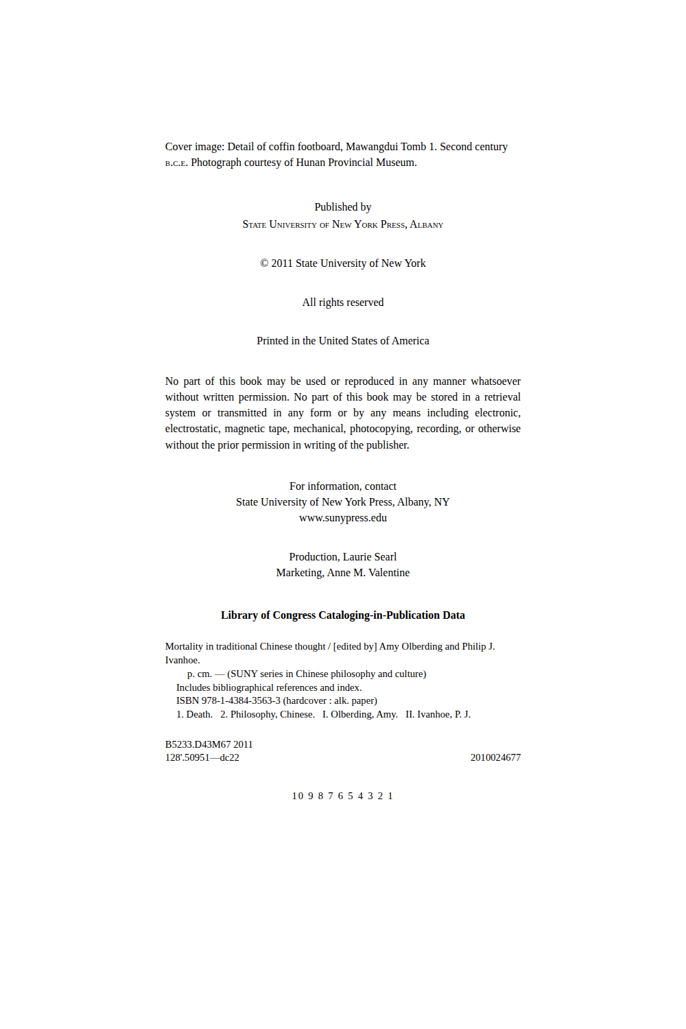Cover image: Detail of coffin footboard, Mawangdui Tomb 1. Second century b.c.e. Photograph courtesy of Hunan Provincial Museum.
Published by
State University of New York Press, Albany
© 2011 State University of New York
All rights reserved
Printed in the United States of America
No part of this book may be used or reproduced in any manner whatsoever without written permission. No part of this book may be stored in a retrieval system or transmitted in any form or by any means including electronic, electrostatic, magnetic tape, mechanical, photocopying, recording, or otherwise without the prior permission in writing of the publisher.
For information, contact
State University of New York Press, Albany, NY
www.sunypress.edu
Production, Laurie Searl
Marketing, Anne M. Valentine
Library of Congress Cataloging-in-Publication Data
Mortality in traditional Chinese thought / [edited by] Amy Olberding and Philip J. Ivanhoe.
p. cm. — (SUNY series in Chinese philosophy and culture)
Includes bibliographical references and index.
ISBN 978-1-4384-3563-3 (hardcover : alk. paper)
1. Death. 2. Philosophy, Chinese. I. Olberding, Amy. II. Ivanhoe, P. J.
B5233.D43M67 2011
128'.50951—dc22
2010024677
10 9 8 7 6 5 4 3 2 1